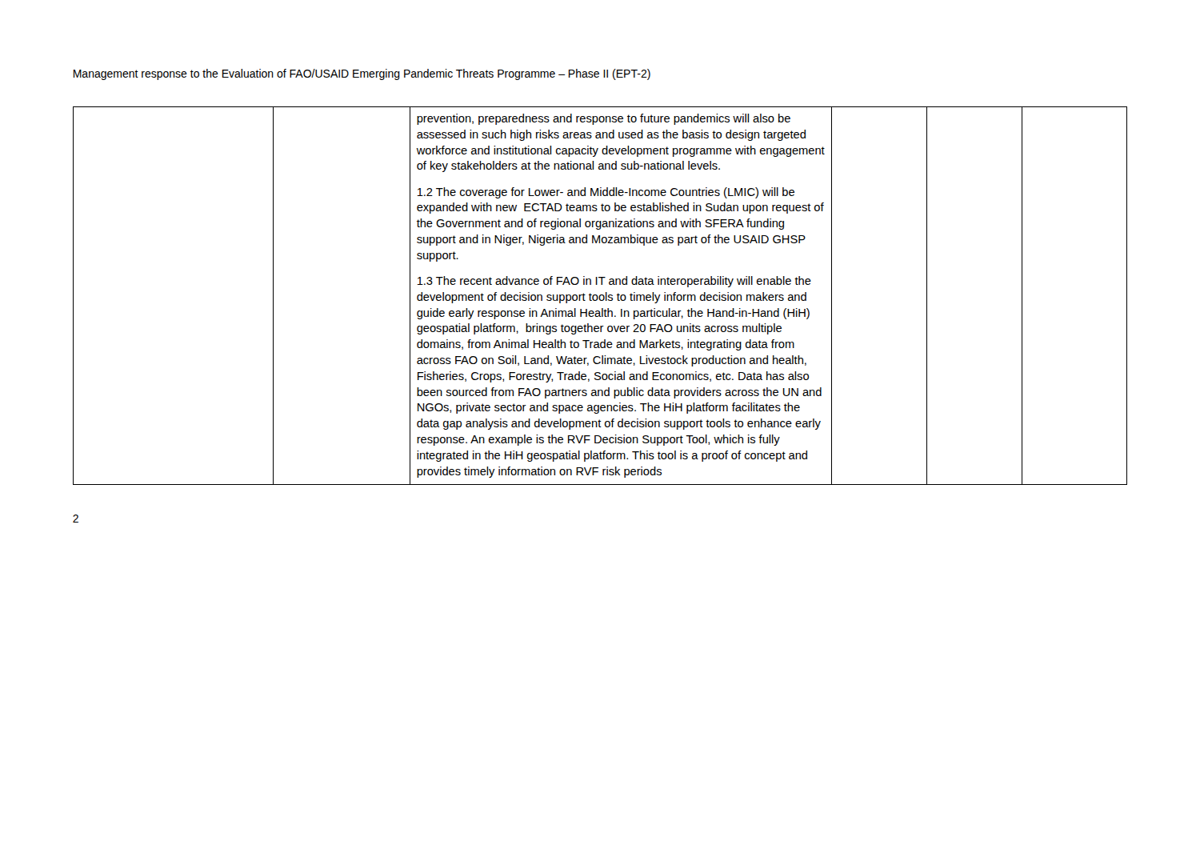Management response to the Evaluation of FAO/USAID Emerging Pandemic Threats Programme – Phase II (EPT-2)
| | | prevention, preparedness and response to future pandemics will also be assessed in such high risks areas and used as the basis to design targeted workforce and institutional capacity development programme with engagement of key stakeholders at the national and sub-national levels. 1.2 The coverage for Lower- and Middle-Income Countries (LMIC) will be expanded with new ECTAD teams to be established in Sudan upon request of the Government and of regional organizations and with SFERA funding support and in Niger, Nigeria and Mozambique as part of the USAID GHSP support. 1.3 The recent advance of FAO in IT and data interoperability will enable the development of decision support tools to timely inform decision makers and guide early response in Animal Health. In particular, the Hand-in-Hand (HiH) geospatial platform, brings together over 20 FAO units across multiple domains, from Animal Health to Trade and Markets, integrating data from across FAO on Soil, Land, Water, Climate, Livestock production and health, Fisheries, Crops, Forestry, Trade, Social and Economics, etc. Data has also been sourced from FAO partners and public data providers across the UN and NGOs, private sector and space agencies. The HiH platform facilitates the data gap analysis and development of decision support tools to enhance early response. An example is the RVF Decision Support Tool, which is fully integrated in the HiH geospatial platform. This tool is a proof of concept and provides timely information on RVF risk periods | | | |
2